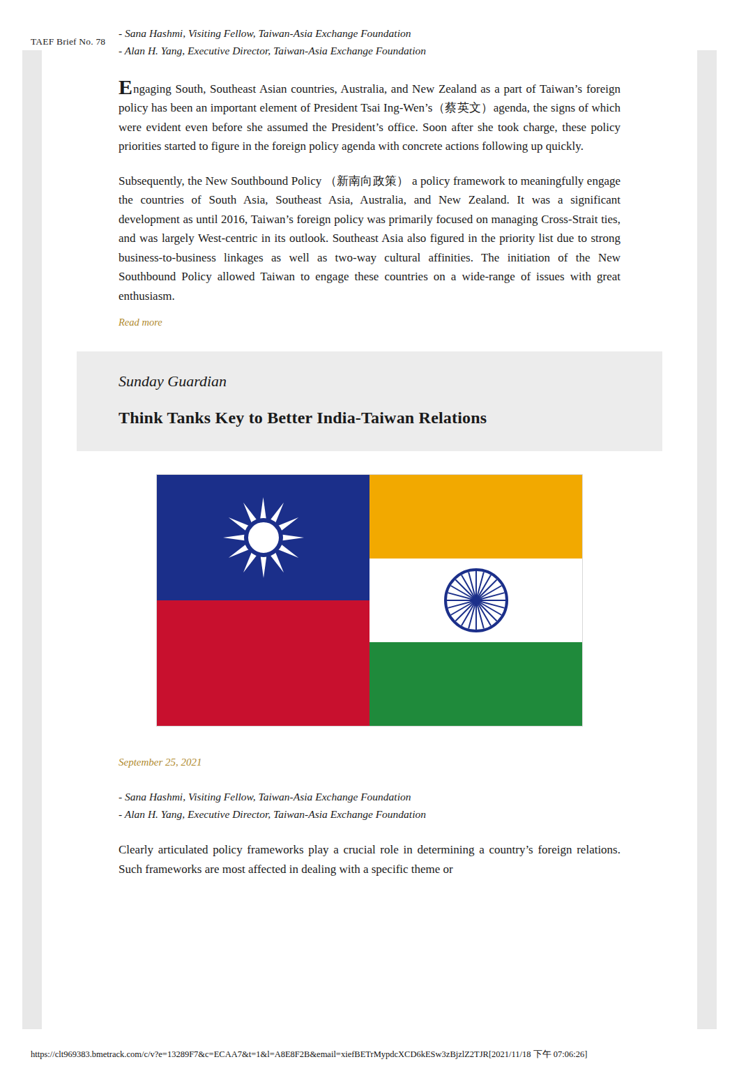TAEF Brief No. 78
- Sana Hashmi, Visiting Fellow, Taiwan-Asia Exchange Foundation
- Alan H. Yang, Executive Director, Taiwan-Asia Exchange Foundation
Engaging South, Southeast Asian countries, Australia, and New Zealand as a part of Taiwan’s foreign policy has been an important element of President Tsai Ing-Wen’s（蔡英文）agenda, the signs of which were evident even before she assumed the President’s office. Soon after she took charge, these policy priorities started to figure in the foreign policy agenda with concrete actions following up quickly.
Subsequently, the New Southbound Policy （新南向政策） a policy framework to meaningfully engage the countries of South Asia, Southeast Asia, Australia, and New Zealand. It was a significant development as until 2016, Taiwan’s foreign policy was primarily focused on managing Cross-Strait ties, and was largely West-centric in its outlook. Southeast Asia also figured in the priority list due to strong business-to-business linkages as well as two-way cultural affinities. The initiation of the New Southbound Policy allowed Taiwan to engage these countries on a wide-range of issues with great enthusiasm.
Read more
Sunday Guardian
Think Tanks Key to Better India-Taiwan Relations
September 25, 2021
- Sana Hashmi, Visiting Fellow, Taiwan-Asia Exchange Foundation
- Alan H. Yang, Executive Director, Taiwan-Asia Exchange Foundation
Clearly articulated policy frameworks play a crucial role in determining a country’s foreign relations. Such frameworks are most affected in dealing with a specific theme or
https://clt969383.bmetrack.com/c/v?e=13289F7&c=ECAA7&t=1&l=A8E8F2B&email=xiefBETrMypdcXCD6kESw3zBjzlZ2TJR[2021/11/18 下午 07:06:26]